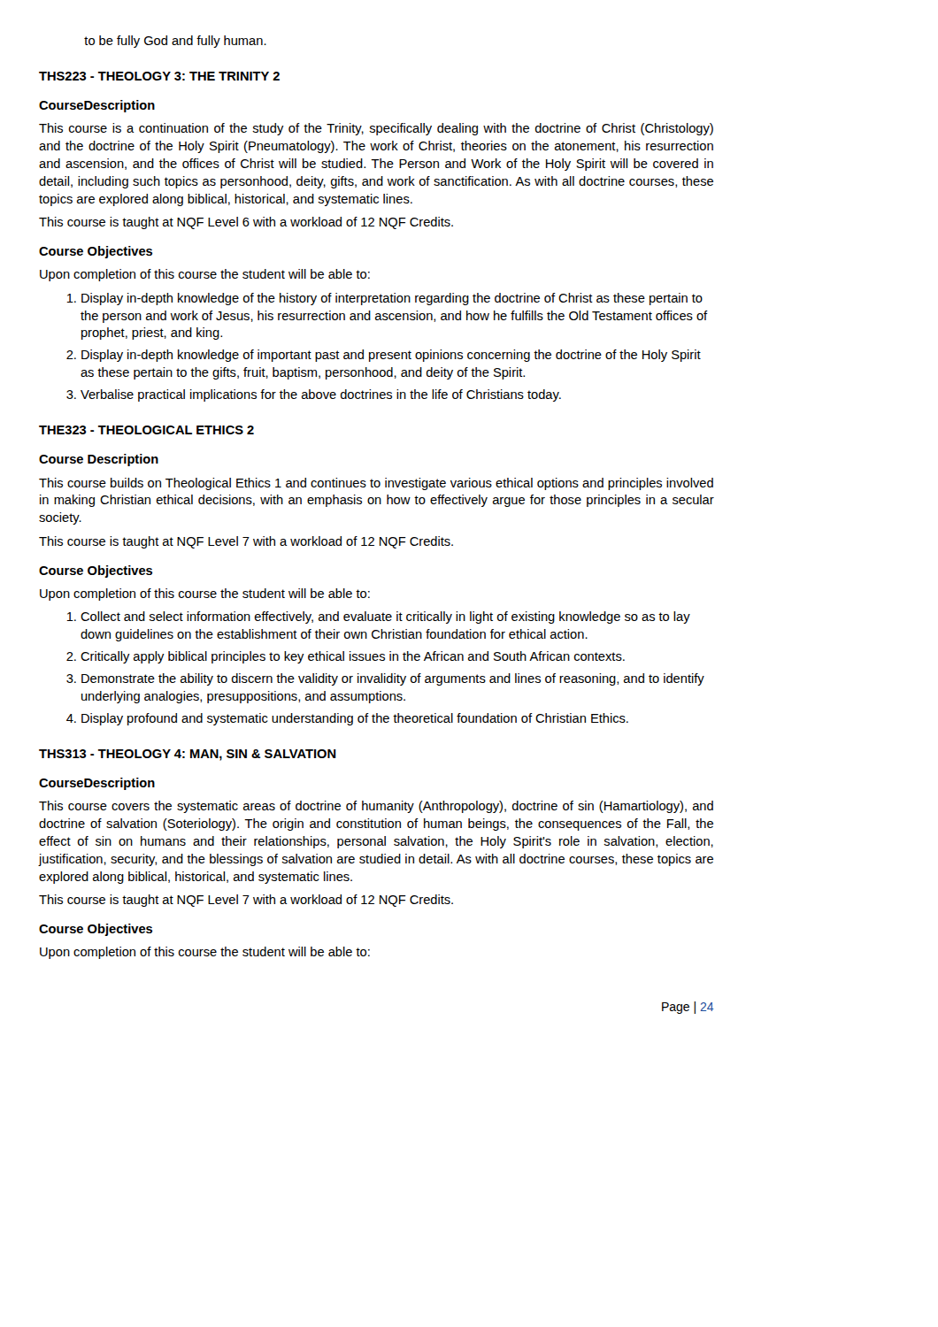to be fully God and fully human.
THS223 - THEOLOGY 3: THE TRINITY 2
CourseDescription
This course is a continuation of the study of the Trinity, specifically dealing with the doctrine of Christ (Christology) and the doctrine of the Holy Spirit (Pneumatology). The work of Christ, theories on the atonement, his resurrection and ascension, and the offices of Christ will be studied. The Person and Work of the Holy Spirit will be covered in detail, including such topics as personhood, deity, gifts, and work of sanctification. As with all doctrine courses, these topics are explored along biblical, historical, and systematic lines.
This course is taught at NQF Level 6 with a workload of 12 NQF Credits.
Course Objectives
Upon completion of this course the student will be able to:
Display in-depth knowledge of the history of interpretation regarding the doctrine of Christ as these pertain to the person and work of Jesus, his resurrection and ascension, and how he fulfills the Old Testament offices of prophet, priest, and king.
Display in-depth knowledge of important past and present opinions concerning the doctrine of the Holy Spirit as these pertain to the gifts, fruit, baptism, personhood, and deity of the Spirit.
Verbalise practical implications for the above doctrines in the life of Christians today.
THE323 - THEOLOGICAL ETHICS 2
Course Description
This course builds on Theological Ethics 1 and continues to investigate various ethical options and principles involved in making Christian ethical decisions, with an emphasis on how to effectively argue for those principles in a secular society.
This course is taught at NQF Level 7 with a workload of 12 NQF Credits.
Course Objectives
Upon completion of this course the student will be able to:
Collect and select information effectively, and evaluate it critically in light of existing knowledge so as to lay down guidelines on the establishment of their own Christian foundation for ethical action.
Critically apply biblical principles to key ethical issues in the African and South African contexts.
Demonstrate the ability to discern the validity or invalidity of arguments and lines of reasoning, and to identify underlying analogies, presuppositions, and assumptions.
Display profound and systematic understanding of the theoretical foundation of Christian Ethics.
THS313 - THEOLOGY 4: MAN, SIN & SALVATION
CourseDescription
This course covers the systematic areas of doctrine of humanity (Anthropology), doctrine of sin (Hamartiology), and doctrine of salvation (Soteriology). The origin and constitution of human beings, the consequences of the Fall, the effect of sin on humans and their relationships, personal salvation, the Holy Spirit's role in salvation, election, justification, security, and the blessings of salvation are studied in detail. As with all doctrine courses, these topics are explored along biblical, historical, and systematic lines.
This course is taught at NQF Level 7 with a workload of 12 NQF Credits.
Course Objectives
Upon completion of this course the student will be able to:
Page | 24